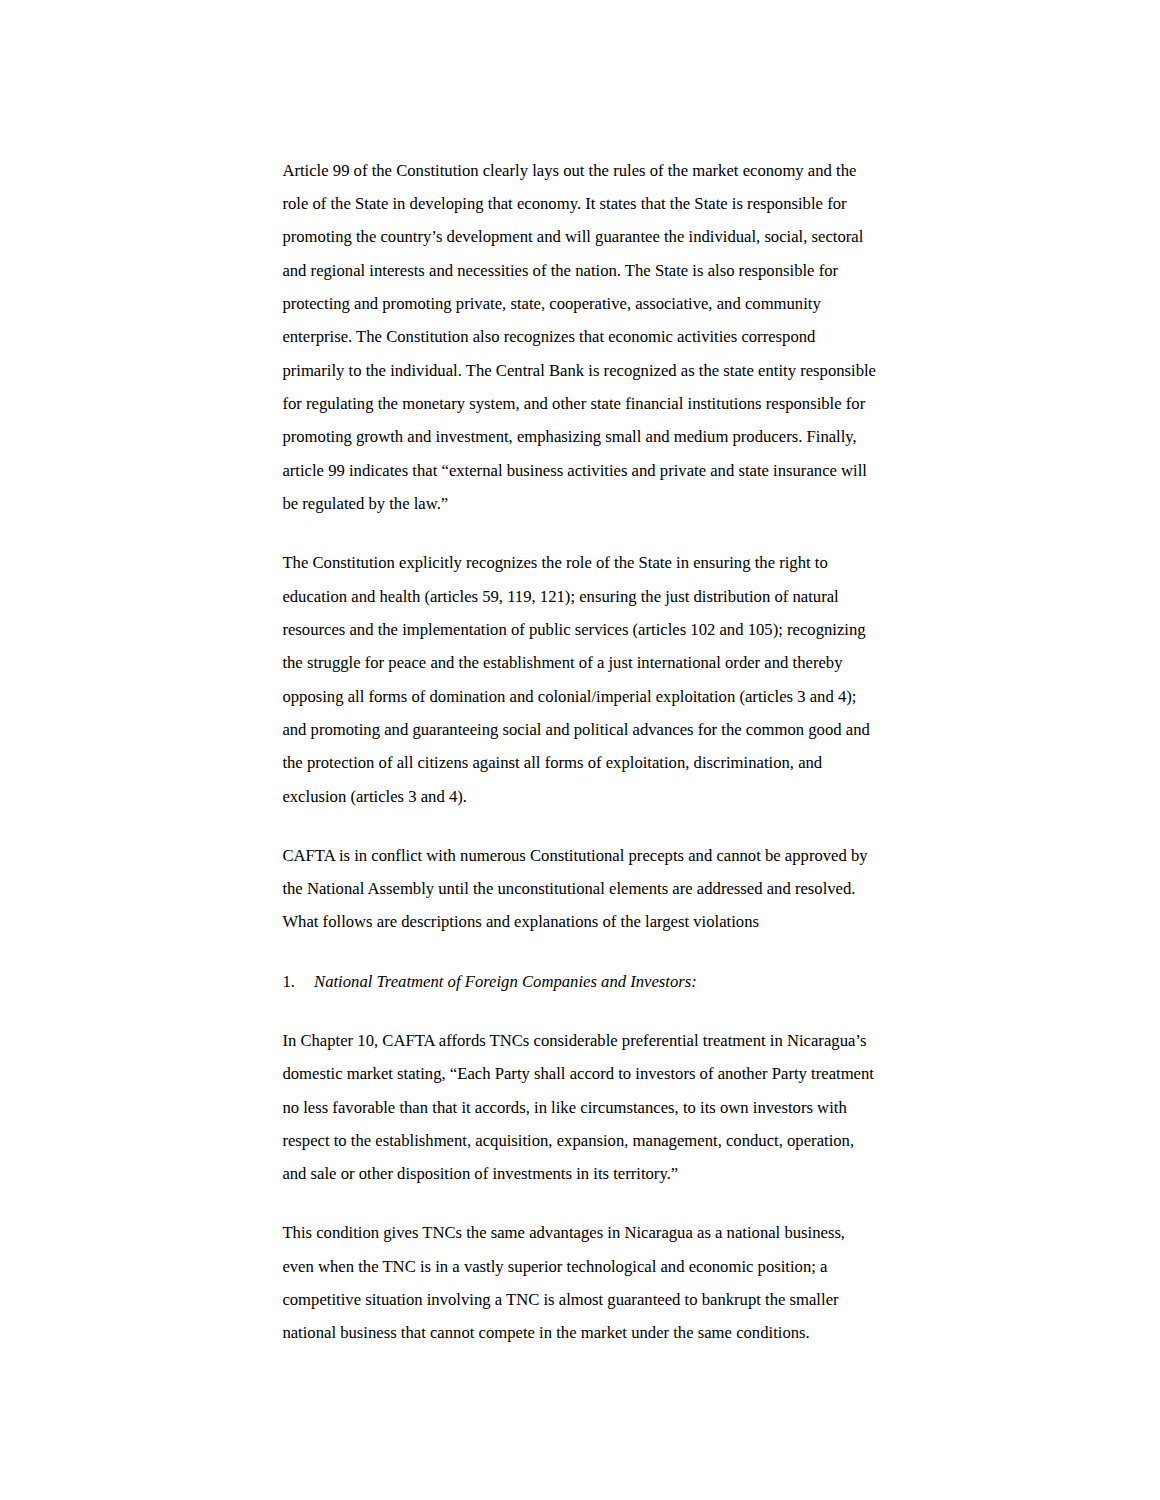Article 99 of the Constitution clearly lays out the rules of the market economy and the role of the State in developing that economy. It states that the State is responsible for promoting the country’s development and will guarantee the individual, social, sectoral and regional interests and necessities of the nation. The State is also responsible for protecting and promoting private, state, cooperative, associative, and community enterprise. The Constitution also recognizes that economic activities correspond primarily to the individual. The Central Bank is recognized as the state entity responsible for regulating the monetary system, and other state financial institutions responsible for promoting growth and investment, emphasizing small and medium producers. Finally, article 99 indicates that “external business activities and private and state insurance will be regulated by the law.”
The Constitution explicitly recognizes the role of the State in ensuring the right to education and health (articles 59, 119, 121); ensuring the just distribution of natural resources and the implementation of public services (articles 102 and 105); recognizing the struggle for peace and the establishment of a just international order and thereby opposing all forms of domination and colonial/imperial exploitation (articles 3 and 4); and promoting and guaranteeing social and political advances for the common good and the protection of all citizens against all forms of exploitation, discrimination, and exclusion (articles 3 and 4).
CAFTA is in conflict with numerous Constitutional precepts and cannot be approved by the National Assembly until the unconstitutional elements are addressed and resolved. What follows are descriptions and explanations of the largest violations
1. National Treatment of Foreign Companies and Investors:
In Chapter 10, CAFTA affords TNCs considerable preferential treatment in Nicaragua’s domestic market stating, “Each Party shall accord to investors of another Party treatment no less favorable than that it accords, in like circumstances, to its own investors with respect to the establishment, acquisition, expansion, management, conduct, operation, and sale or other disposition of investments in its territory.”
This condition gives TNCs the same advantages in Nicaragua as a national business, even when the TNC is in a vastly superior technological and economic position; a competitive situation involving a TNC is almost guaranteed to bankrupt the smaller national business that cannot compete in the market under the same conditions.